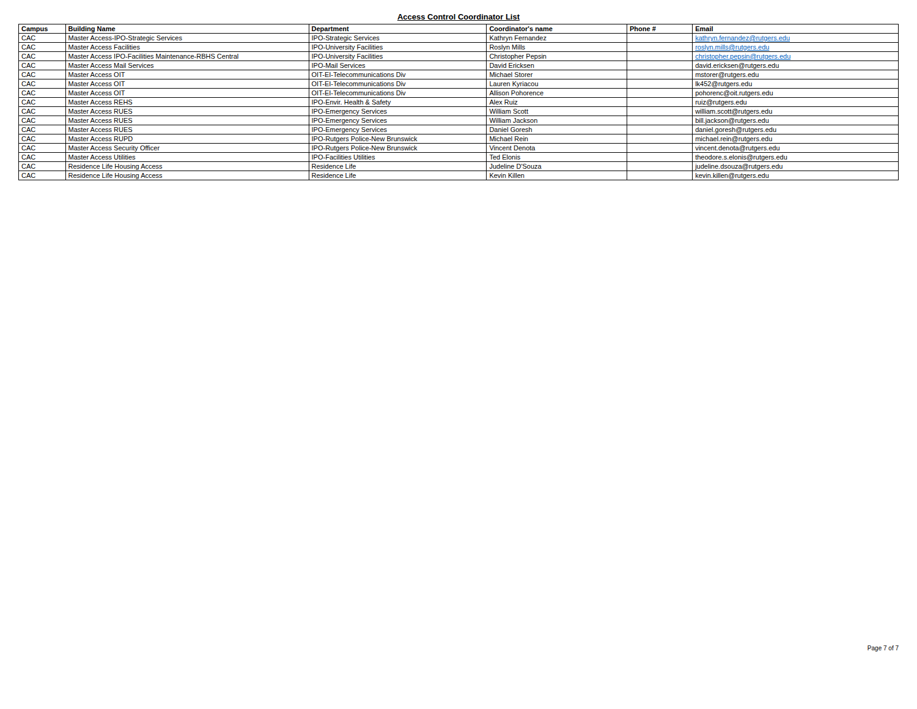Access Control Coordinator List
| Campus | Building Name | Department | Coordinator's name | Phone # | Email |
| --- | --- | --- | --- | --- | --- |
| CAC | Master Access-IPO-Strategic Services | IPO-Strategic Services | Kathryn Fernandez | | kathryn.fernandez@rutgers.edu |
| CAC | Master Access Facilities | IPO-University Facilities | Roslyn Mills | | roslyn.mills@rutgers.edu |
| CAC | Master Access IPO-Facilities Maintenance-RBHS Central | IPO-University Facilities | Christopher Pepsin | | christopher.pepsin@rutgers.edu |
| CAC | Master Access Mail Services | IPO-Mail Services | David Ericksen | | david.ericksen@rutgers.edu |
| CAC | Master Access OIT | OIT-EI-Telecommunications Div | Michael Storer | | mstorer@rutgers.edu |
| CAC | Master Access OIT | OIT-EI-Telecommunications Div | Lauren Kyriacou | | lk452@rutgers.edu |
| CAC | Master Access OIT | OIT-EI-Telecommunications Div | Allison Pohorence | | pohorenc@oit.rutgers.edu |
| CAC | Master Access REHS | IPO-Envir. Health & Safety | Alex Ruiz | | ruiz@rutgers.edu |
| CAC | Master Access RUES | IPO-Emergency Services | William Scott | | william.scott@rutgers.edu |
| CAC | Master Access RUES | IPO-Emergency Services | William Jackson | | bill.jackson@rutgers.edu |
| CAC | Master Access RUES | IPO-Emergency Services | Daniel Goresh | | daniel.goresh@rutgers.edu |
| CAC | Master Access RUPD | IPO-Rutgers Police-New Brunswick | Michael Rein | | michael.rein@rutgers.edu |
| CAC | Master Access Security Officer | IPO-Rutgers Police-New Brunswick | Vincent Denota | | vincent.denota@rutgers.edu |
| CAC | Master Access Utilities | IPO-Facilities Utilities | Ted Elonis | | theodore.s.elonis@rutgers.edu |
| CAC | Residence Life Housing Access | Residence Life | Judeline D'Souza | | judeline.dsouza@rutgers.edu |
| CAC | Residence Life Housing Access | Residence Life | Kevin Killen | | kevin.killen@rutgers.edu |
Page 7 of 7